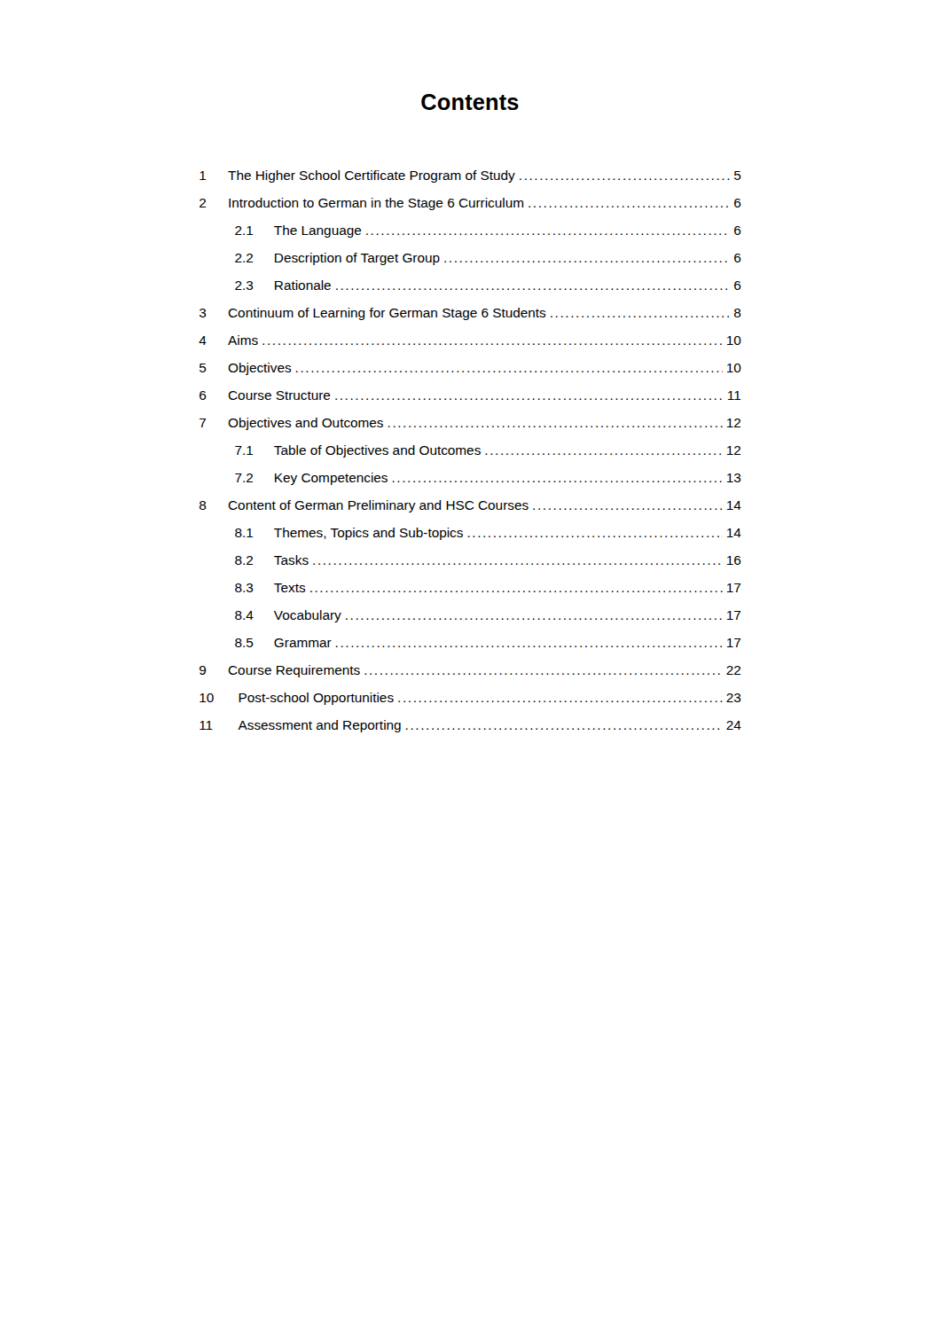Contents
1 The Higher School Certificate Program of Study ..................................................... 5
2 Introduction to German in the Stage 6 Curriculum .................................................. 6
2.1 The Language ............................................................................................... 6
2.2 Description of Target Group ............................................................................ 6
2.3 Rationale ....................................................................................................... 6
3 Continuum of Learning for German Stage 6 Students ............................................ 8
4 Aims ..................................................................................................................... 10
5 Objectives ......................................................................................................... 10
6 Course Structure ................................................................................................. 11
7 Objectives and Outcomes ..................................................................................... 12
7.1 Table of Objectives and Outcomes .............................................................. 12
7.2 Key Competencies ......................................................................................... 13
8 Content of German Preliminary and HSC Courses ............................................... 14
8.1 Themes, Topics and Sub-topics ..................................................................... 14
8.2 Tasks ............................................................................................................. 16
8.3 Texts .............................................................................................................. 17
8.4 Vocabulary .................................................................................................... 17
8.5 Grammar ....................................................................................................... 17
9 Course Requirements ......................................................................................... 22
10 Post-school Opportunities .................................................................................... 23
11 Assessment and Reporting ................................................................................. 24